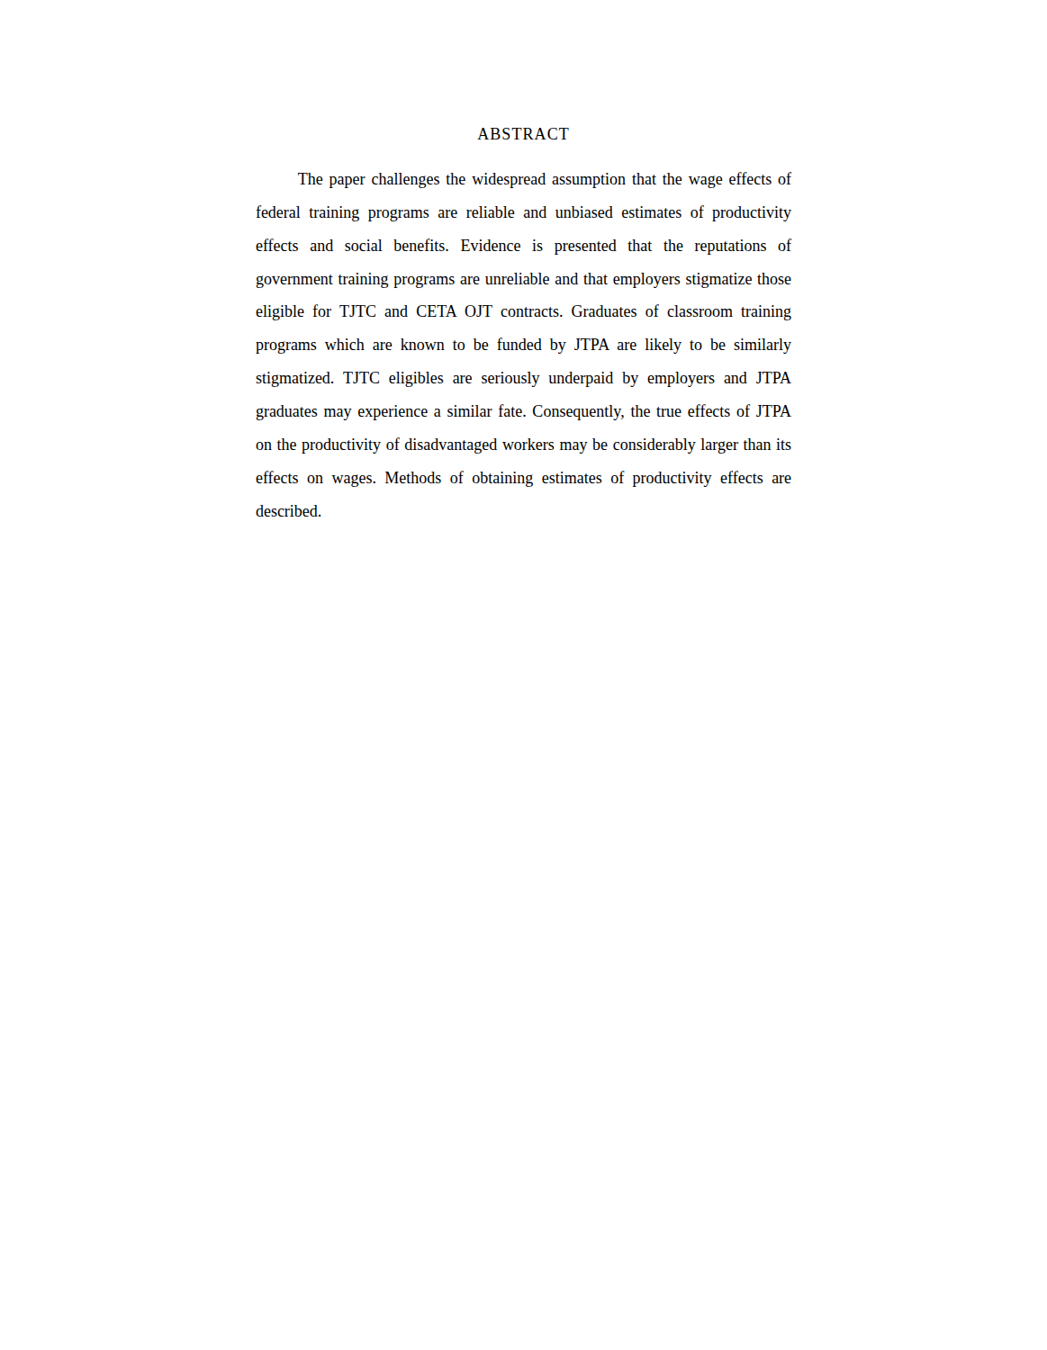ABSTRACT
The paper challenges the widespread assumption that the wage effects of federal training programs are reliable and unbiased estimates of productivity effects and social benefits. Evidence is presented that the reputations of government training programs are unreliable and that employers stigmatize those eligible for TJTC and CETA OJT contracts. Graduates of classroom training programs which are known to be funded by JTPA are likely to be similarly stigmatized. TJTC eligibles are seriously underpaid by employers and JTPA graduates may experience a similar fate. Consequently, the true effects of JTPA on the productivity of disadvantaged workers may be considerably larger than its effects on wages. Methods of obtaining estimates of productivity effects are described.